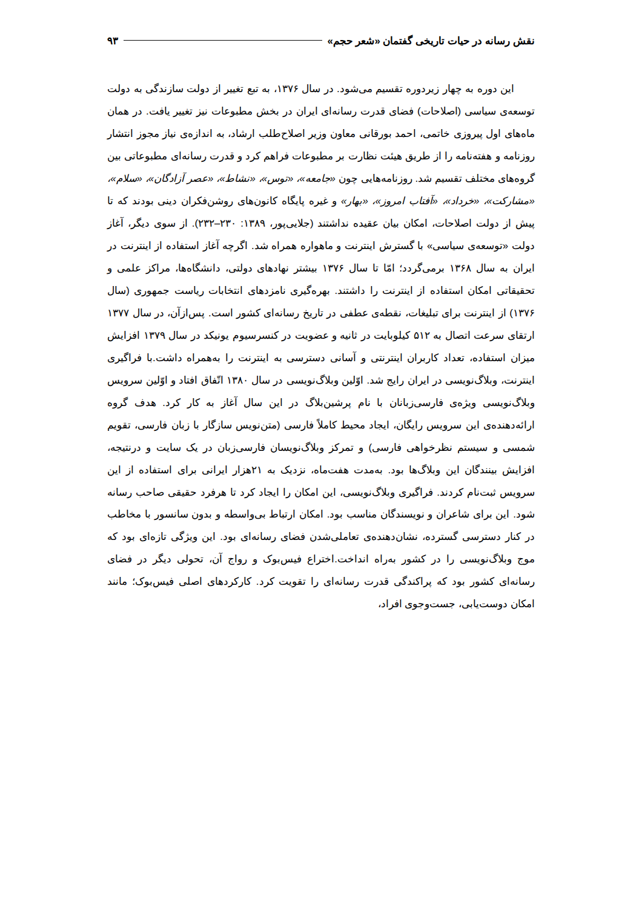نقش رسانه در حیات تاریخی گفتمان «شعر حجم» ۹۳
این دوره به چهار زیردوره تقسیم می‌شود. در سال ۱۳۷۶، به تبع تغییر از دولت سازندگی به دولت توسعه‌ی سیاسی (اصلاحات) فضای قدرت رسانه‌ای ایران در بخش مطبوعات نیز تغییر یافت. در همان ماه‌های اول پیروزی خاتمی، احمد بورقانی معاون وزیر اصلاح‌طلب ارشاد، به اندازه‌ی نیاز مجوز انتشار روزنامه و هفته‌نامه را از طریق هیئت نظارت بر مطبوعات فراهم کرد و قدرت رسانه‌ای مطبوعاتی بین گروه‌های مختلف تقسیم شد. روزنامه‌هایی چون «جامعه»، «توس»، «نشاط»، «عصر آزادگان»، «سلام»، «مشارکت»، «خرداد»، «آفتاب امروز»، «بهار» و غیره پایگاه کانون‌های روشن‌فکران دینی بودند که تا پیش از دولت اصلاحات، امکان بیان عقیده نداشتند (جلایی‌پور، ۱۳۸۹: ۲۳۰–۲۳۲). از سوی دیگر، آغاز دولت «توسعه‌ی سیاسی» با گسترش اینترنت و ماهواره همراه شد. اگرچه آغاز استفاده از اینترنت در ایران به سال ۱۳۶۸ برمی‌گردد؛ امّا تا سال ۱۳۷۶ بیشتر نهادهای دولتی، دانشگاه‌ها، مراکز علمی و تحقیقاتی امکان استفاده از اینترنت را داشتند. بهره‌گیری نامزدهای انتخابات ریاست جمهوری (سال ۱۳۷۶) از اینترنت برای تبلیغات، نقطه‌ی عطفی در تاریخ رسانه‌ای کشور است. پس‌ازآن، در سال ۱۳۷۷ ارتقای سرعت اتصال به ۵۱۲ کیلوبایت در ثانیه و عضویت در کنسرسیوم یونیکد در سال ۱۳۷۹ افزایش میزان استفاده، تعداد کاربران اینترنتی و آسانی دسترسی به اینترنت را به‌همراه داشت.با فراگیری اینترنت، وبلاگ‌نویسی در ایران رایج شد. اوّلین وبلاگ‌نویسی در سال ۱۳۸۰ اتّفاق افتاد و اوّلین سرویس وبلاگ‌نویسی ویژه‌ی فارسی‌زبانان با نام پرشین‌بلاگ در این سال آغاز به کار کرد. هدف گروه ارائه‌دهنده‌ی این سرویس رایگان، ایجاد محیط کاملاً فارسی (متن‌نویس سازگار با زبان فارسی، تقویم شمسی و سیستم نظرخواهی فارسی) و تمرکز وبلاگ‌نویسان فارسی‌زبان در یک سایت و درنتیجه، افزایش بینندگان این وبلاگ‌ها بود. به‌مدت هفت‌ماه، نزدیک به ۲۱هزار ایرانی برای استفاده از این سرویس ثبت‌نام کردند. فراگیری وبلاگ‌نویسی، این امکان را ایجاد کرد تا هرفرد حقیقی صاحب رسانه شود. این برای شاعران و نویسندگان مناسب بود. امکان ارتباط بی‌واسطه و بدون سانسور با مخاطب در کنار دسترسی گسترده، نشان‌دهنده‌ی تعاملی‌شدن فضای رسانه‌ای بود. این ویژگی تازه‌ای بود که موج وبلاگ‌نویسی را در کشور به‌راه انداخت.اختراع فیس‌بوک و رواج آن، تحولی دیگر در فضای رسانه‌ای کشور بود که پراکندگی قدرت رسانه‌ای را تقویت کرد. کارکردهای اصلی فیس‌بوک؛ مانند امکان دوست‌یابی، جست‌وجوی افراد،